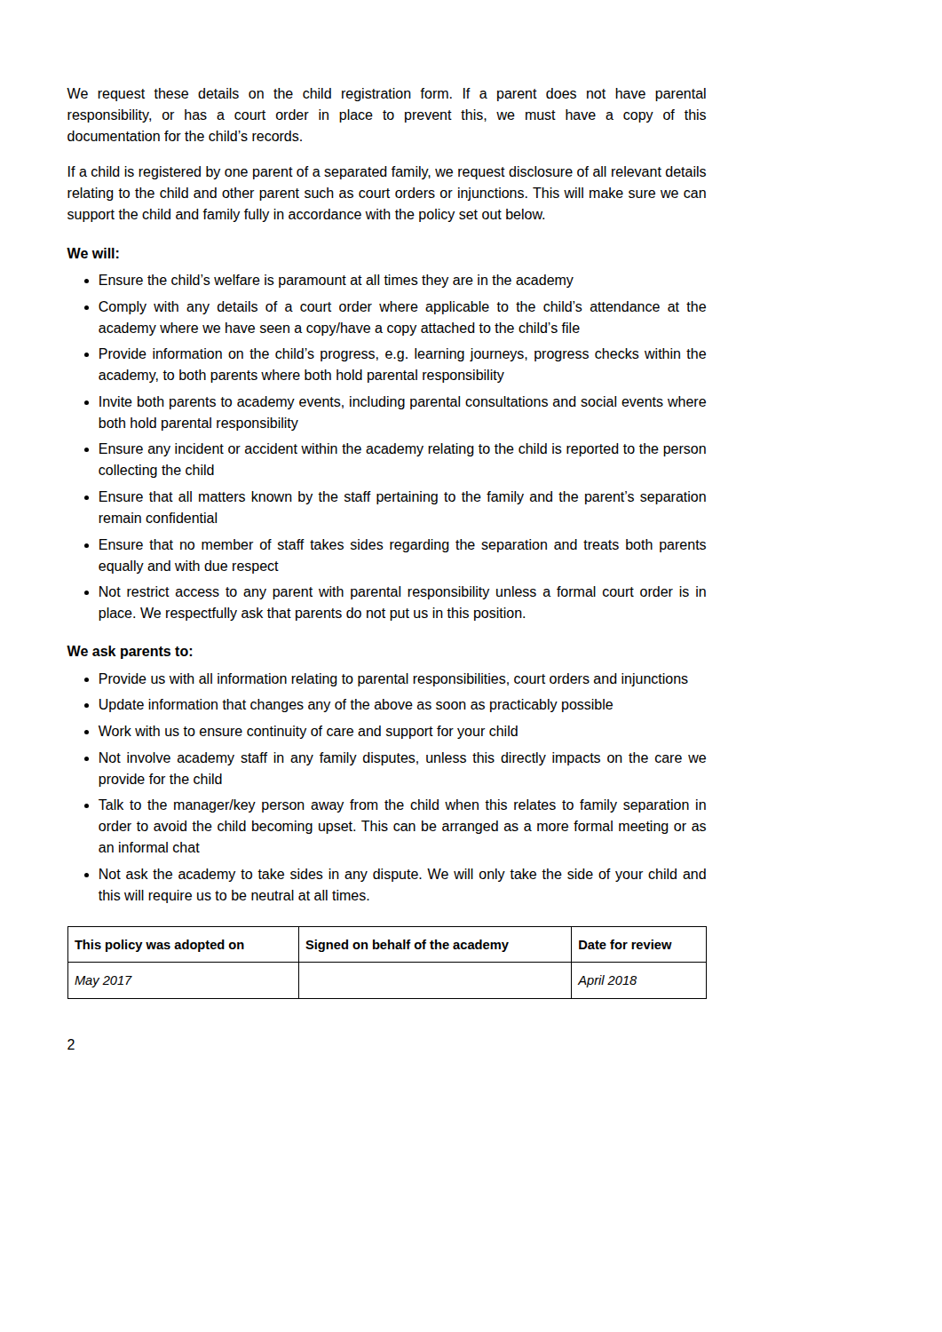We request these details on the child registration form. If a parent does not have parental responsibility, or has a court order in place to prevent this, we must have a copy of this documentation for the child’s records.
If a child is registered by one parent of a separated family, we request disclosure of all relevant details relating to the child and other parent such as court orders or injunctions. This will make sure we can support the child and family fully in accordance with the policy set out below.
We will:
Ensure the child’s welfare is paramount at all times they are in the academy
Comply with any details of a court order where applicable to the child’s attendance at the academy where we have seen a copy/have a copy attached to the child’s file
Provide information on the child’s progress, e.g. learning journeys, progress checks within the academy, to both parents where both hold parental responsibility
Invite both parents to academy events, including parental consultations and social events where both hold parental responsibility
Ensure any incident or accident within the academy relating to the child is reported to the person collecting the child
Ensure that all matters known by the staff pertaining to the family and the parent’s separation remain confidential
Ensure that no member of staff takes sides regarding the separation and treats both parents equally and with due respect
Not restrict access to any parent with parental responsibility unless a formal court order is in place. We respectfully ask that parents do not put us in this position.
We ask parents to:
Provide us with all information relating to parental responsibilities, court orders and injunctions
Update information that changes any of the above as soon as practicably possible
Work with us to ensure continuity of care and support for your child
Not involve academy staff in any family disputes, unless this directly impacts on the care we provide for the child
Talk to the manager/key person away from the child when this relates to family separation in order to avoid the child becoming upset. This can be arranged as a more formal meeting or as an informal chat
Not ask the academy to take sides in any dispute. We will only take the side of your child and this will require us to be neutral at all times.
| This policy was adopted on | Signed on behalf of the academy | Date for review |
| --- | --- | --- |
| May 2017 | | April 2018 |
2